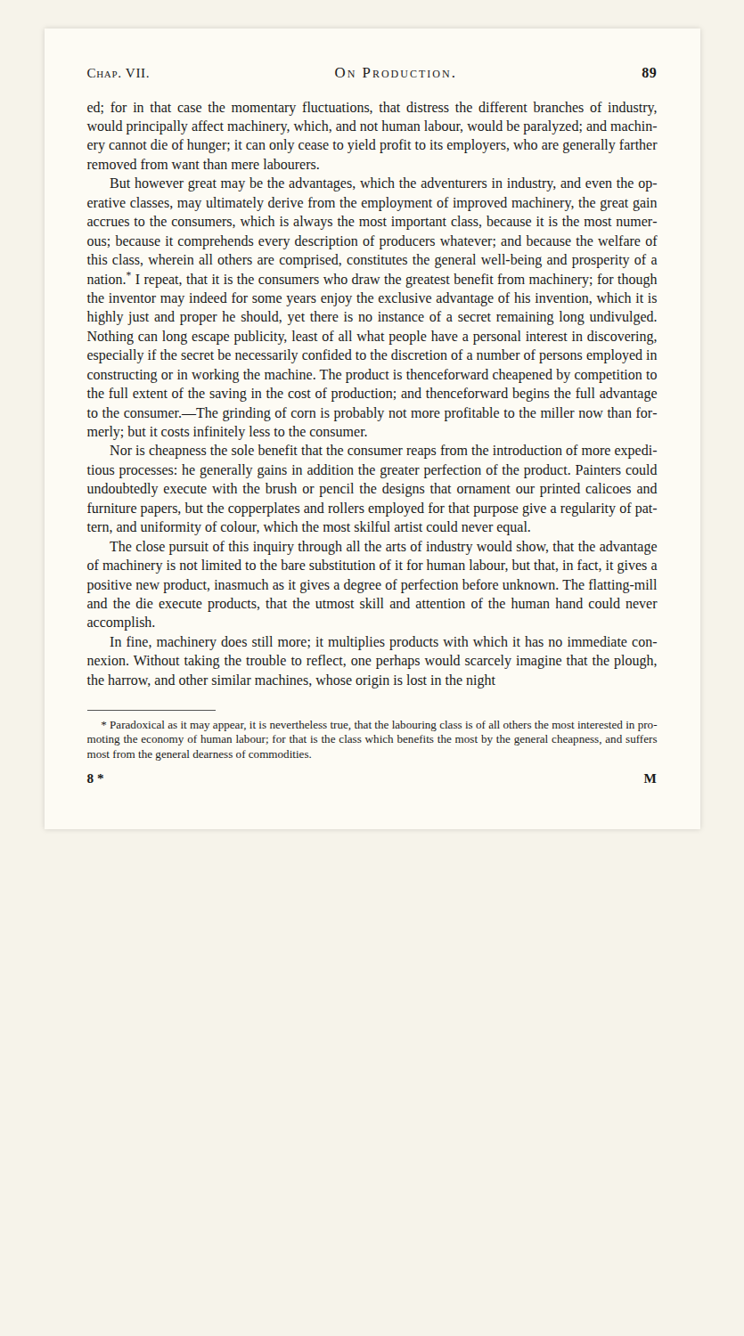Chap. VII. On Production. 89
ed; for in that case the momentary fluctuations, that distress the different branches of industry, would principally affect machinery, which, and not human labour, would be paralyzed; and machinery cannot die of hunger; it can only cease to yield profit to its employers, who are generally farther removed from want than mere labourers.
But however great may be the advantages, which the adventurers in industry, and even the operative classes, may ultimately derive from the employment of improved machinery, the great gain accrues to the consumers, which is always the most important class, because it is the most numerous; because it comprehends every description of producers whatever; and because the welfare of this class, wherein all others are comprised, constitutes the general well-being and prosperity of a nation.* I repeat, that it is the consumers who draw the greatest benefit from machinery; for though the inventor may indeed for some years enjoy the exclusive advantage of his invention, which it is highly just and proper he should, yet there is no instance of a secret remaining long undivulged. Nothing can long escape publicity, least of all what people have a personal interest in discovering, especially if the secret be necessarily confided to the discretion of a number of persons employed in constructing or in working the machine. The product is thenceforward cheapened by competition to the full extent of the saving in the cost of production; and thenceforward begins the full advantage to the consumer.—The grinding of corn is probably not more profitable to the miller now than formerly; but it costs infinitely less to the consumer.
Nor is cheapness the sole benefit that the consumer reaps from the introduction of more expeditious processes: he generally gains in addition the greater perfection of the product. Painters could undoubtedly execute with the brush or pencil the designs that ornament our printed calicoes and furniture papers, but the copperplates and rollers employed for that purpose give a regularity of pattern, and uniformity of colour, which the most skilful artist could never equal.
The close pursuit of this inquiry through all the arts of industry would show, that the advantage of machinery is not limited to the bare substitution of it for human labour, but that, in fact, it gives a positive new product, inasmuch as it gives a degree of perfection before unknown. The flatting-mill and the die execute products, that the utmost skill and attention of the human hand could never accomplish.
In fine, machinery does still more; it multiplies products with which it has no immediate connexion. Without taking the trouble to reflect, one perhaps would scarcely imagine that the plough, the harrow, and other similar machines, whose origin is lost in the night
* Paradoxical as it may appear, it is nevertheless true, that the labouring class is of all others the most interested in promoting the economy of human labour; for that is the class which benefits the most by the general cheapness, and suffers most from the general dearness of commodities.
8 * M